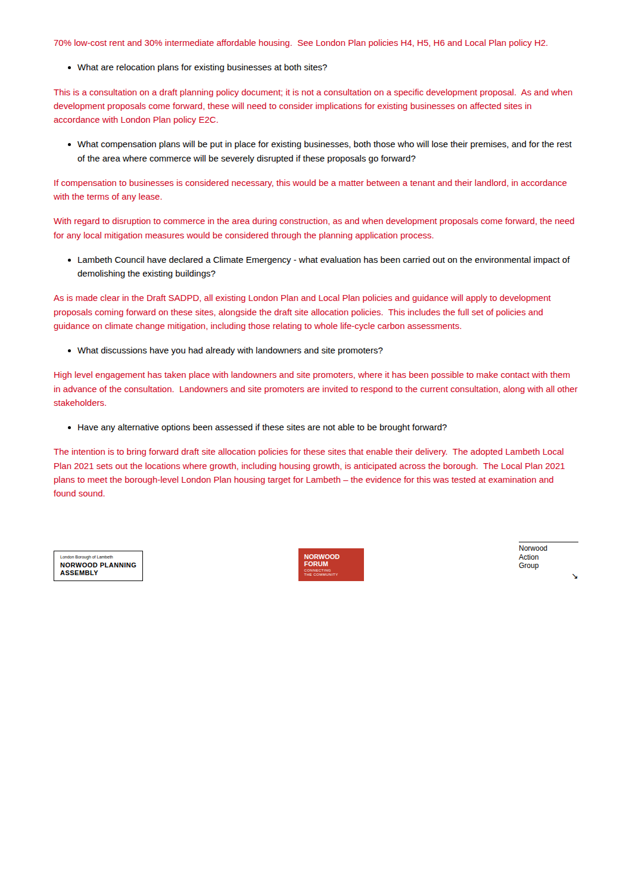70% low-cost rent and 30% intermediate affordable housing. See London Plan policies H4, H5, H6 and Local Plan policy H2.
What are relocation plans for existing businesses at both sites?
This is a consultation on a draft planning policy document; it is not a consultation on a specific development proposal. As and when development proposals come forward, these will need to consider implications for existing businesses on affected sites in accordance with London Plan policy E2C.
What compensation plans will be put in place for existing businesses, both those who will lose their premises, and for the rest of the area where commerce will be severely disrupted if these proposals go forward?
If compensation to businesses is considered necessary, this would be a matter between a tenant and their landlord, in accordance with the terms of any lease.
With regard to disruption to commerce in the area during construction, as and when development proposals come forward, the need for any local mitigation measures would be considered through the planning application process.
Lambeth Council have declared a Climate Emergency - what evaluation has been carried out on the environmental impact of demolishing the existing buildings?
As is made clear in the Draft SADPD, all existing London Plan and Local Plan policies and guidance will apply to development proposals coming forward on these sites, alongside the draft site allocation policies. This includes the full set of policies and guidance on climate change mitigation, including those relating to whole life-cycle carbon assessments.
What discussions have you had already with landowners and site promoters?
High level engagement has taken place with landowners and site promoters, where it has been possible to make contact with them in advance of the consultation. Landowners and site promoters are invited to respond to the current consultation, along with all other stakeholders.
Have any alternative options been assessed if these sites are not able to be brought forward?
The intention is to bring forward draft site allocation policies for these sites that enable their delivery. The adopted Lambeth Local Plan 2021 sets out the locations where growth, including housing growth, is anticipated across the borough. The Local Plan 2021 plans to meet the borough-level London Plan housing target for Lambeth – the evidence for this was tested at examination and found sound.
London Borough of Lambeth NORWOOD PLANNING
ASSEMBLY
NORWOOD
FORUM
CONNECTING
THE COMMUNITY
Norwood
Action
Group
↘